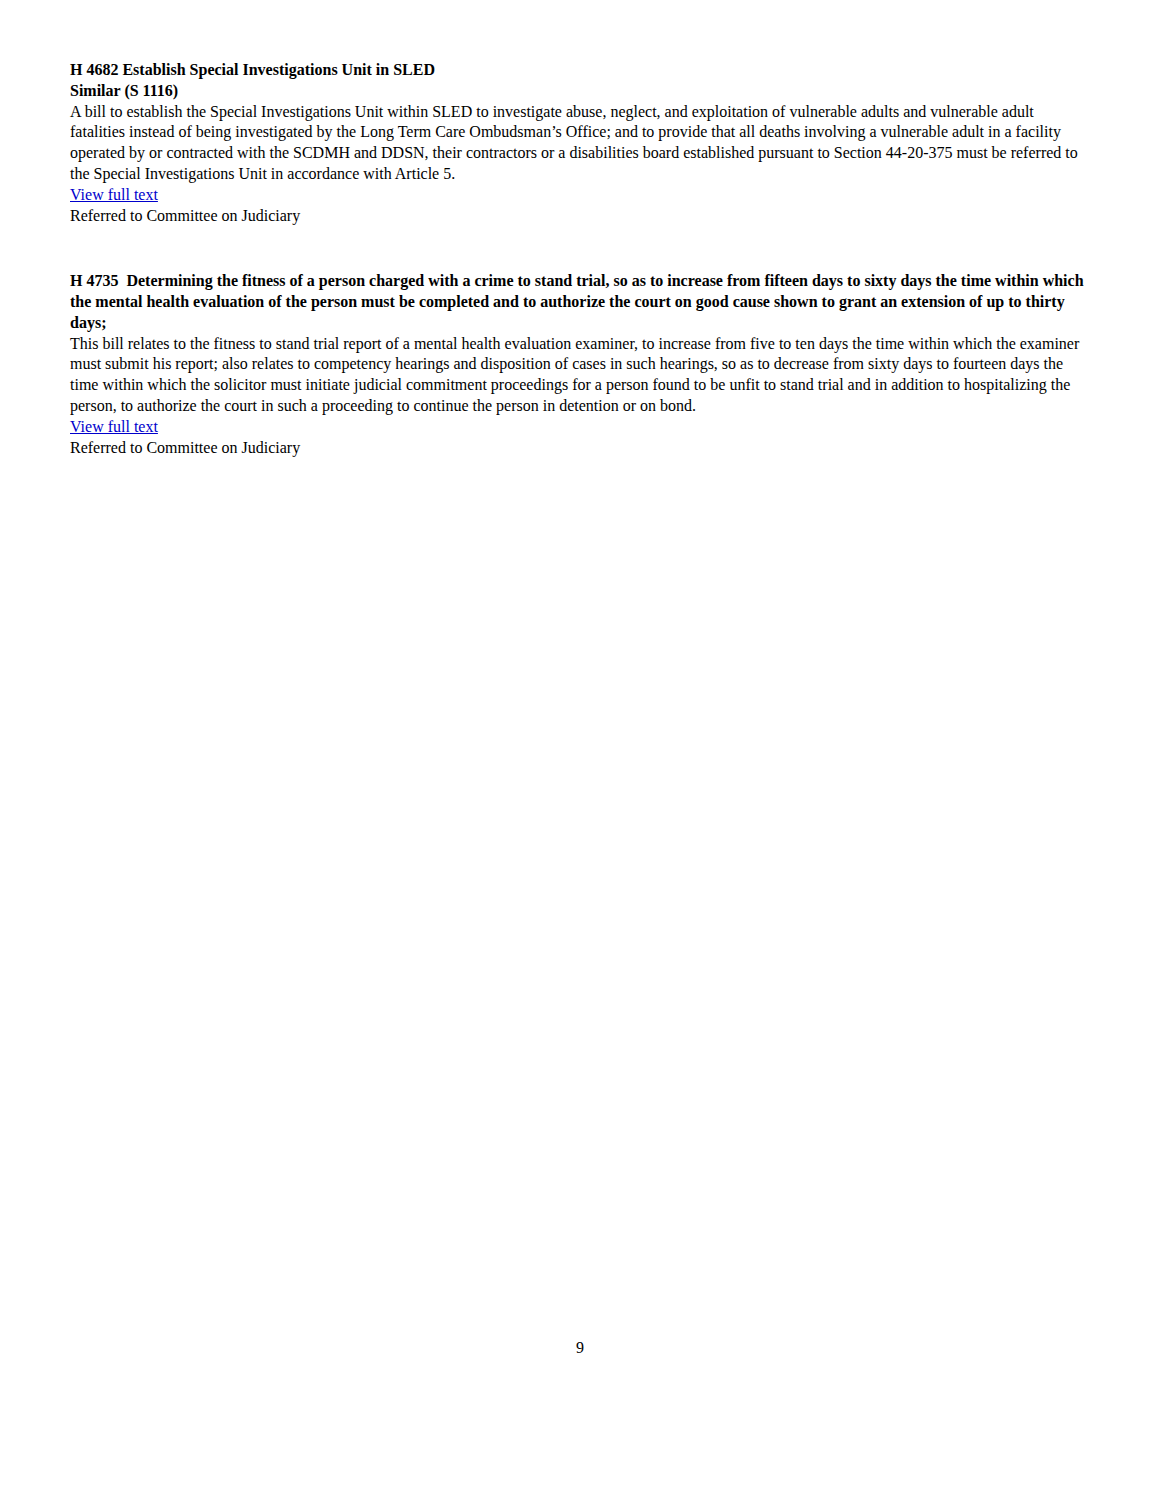H 4682 Establish Special Investigations Unit in SLED
Similar (S 1116)
A bill to establish the Special Investigations Unit within SLED to investigate abuse, neglect, and exploitation of vulnerable adults and vulnerable adult fatalities instead of being investigated by the Long Term Care Ombudsman’s Office; and to provide that all deaths involving a vulnerable adult in a facility operated by or contracted with the SCDMH and DDSN, their contractors or a disabilities board established pursuant to Section 44-20-375 must be referred to the Special Investigations Unit in accordance with Article 5.
View full text
Referred to Committee on Judiciary
H 4735 Determining the fitness of a person charged with a crime to stand trial, so as to increase from fifteen days to sixty days the time within which the mental health evaluation of the person must be completed and to authorize the court on good cause shown to grant an extension of up to thirty days;
This bill relates to the fitness to stand trial report of a mental health evaluation examiner, to increase from five to ten days the time within which the examiner must submit his report; also relates to competency hearings and disposition of cases in such hearings, so as to decrease from sixty days to fourteen days the time within which the solicitor must initiate judicial commitment proceedings for a person found to be unfit to stand trial and in addition to hospitalizing the person, to authorize the court in such a proceeding to continue the person in detention or on bond.
View full text
Referred to Committee on Judiciary
9